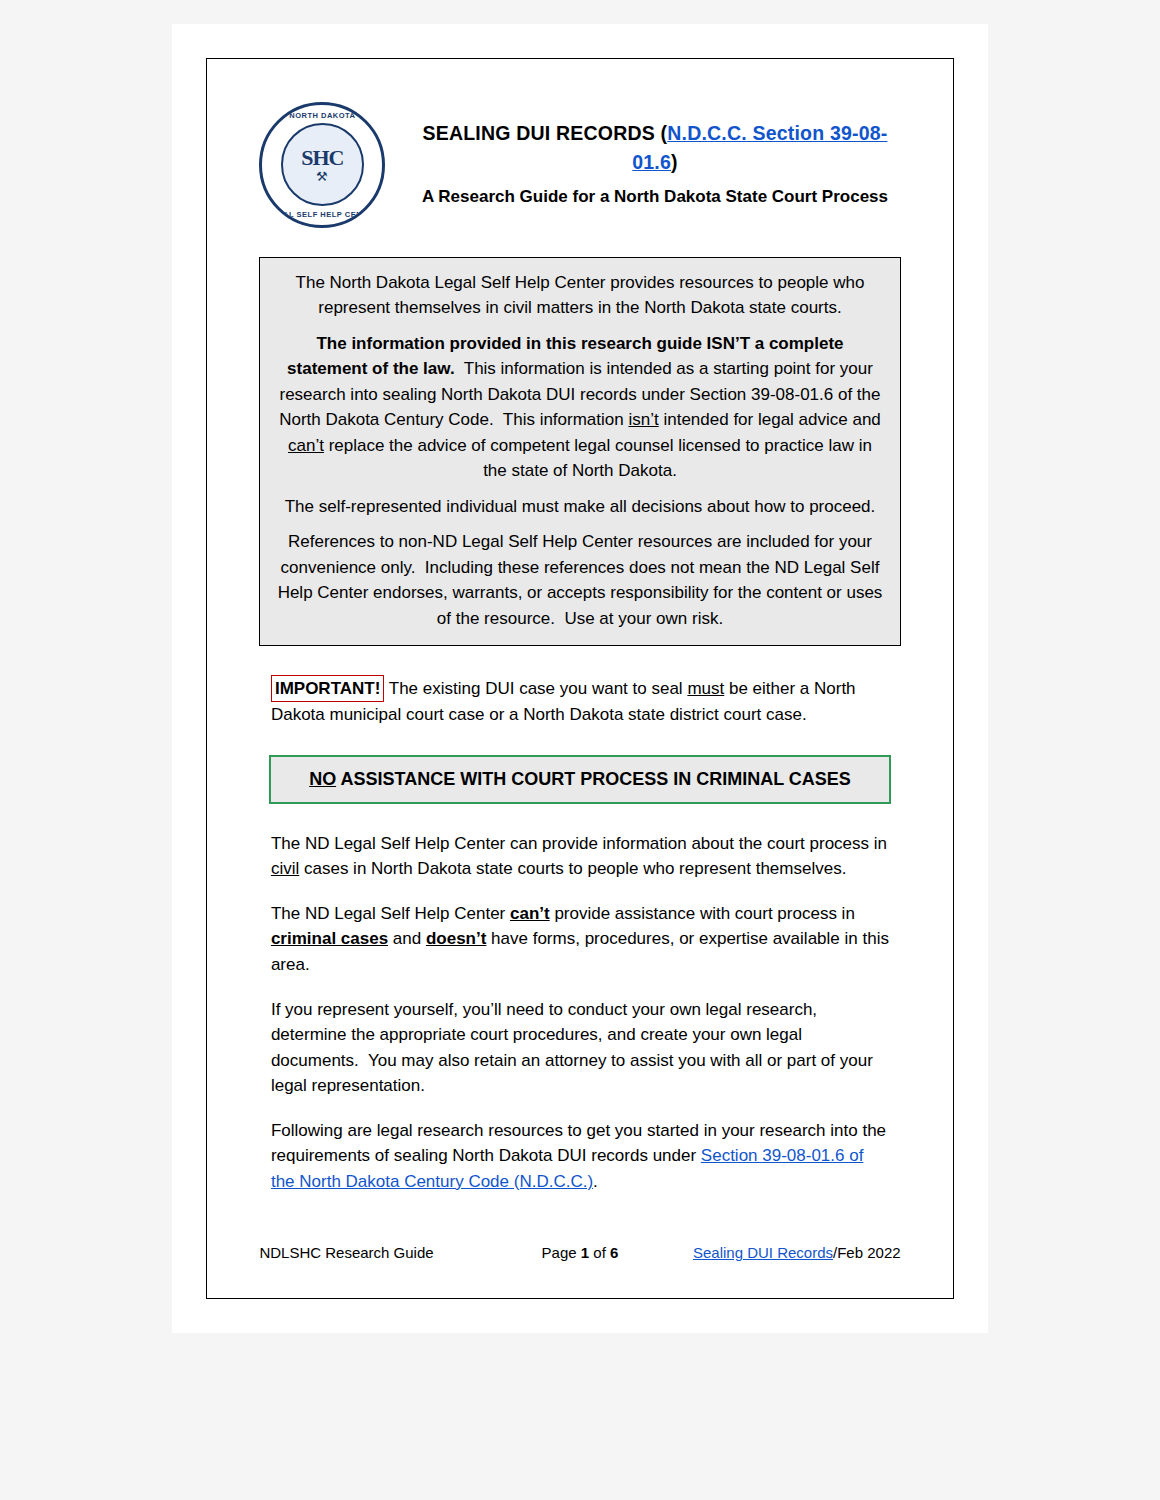NORTH DAKOTA LEGAL SELF HELP CENTER
SHC
⚒
SEALING DUI RECORDS (N.D.C.C. Section 39-08-01.6)
A Research Guide for a North Dakota State Court Process
The North Dakota Legal Self Help Center provides resources to people who represent themselves in civil matters in the North Dakota state courts.
The information provided in this research guide ISN’T a complete statement of the law. This information is intended as a starting point for your research into sealing North Dakota DUI records under Section 39-08-01.6 of the North Dakota Century Code. This information isn’t intended for legal advice and can’t replace the advice of competent legal counsel licensed to practice law in the state of North Dakota.
The self-represented individual must make all decisions about how to proceed.
References to non-ND Legal Self Help Center resources are included for your convenience only. Including these references does not mean the ND Legal Self Help Center endorses, warrants, or accepts responsibility for the content or uses of the resource. Use at your own risk.
IMPORTANT! The existing DUI case you want to seal must be either a North Dakota municipal court case or a North Dakota state district court case.
NO ASSISTANCE WITH COURT PROCESS IN CRIMINAL CASES
The ND Legal Self Help Center can provide information about the court process in civil cases in North Dakota state courts to people who represent themselves.
The ND Legal Self Help Center can’t provide assistance with court process in criminal cases and doesn’t have forms, procedures, or expertise available in this area.
If you represent yourself, you’ll need to conduct your own legal research, determine the appropriate court procedures, and create your own legal documents. You may also retain an attorney to assist you with all or part of your legal representation.
Following are legal research resources to get you started in your research into the requirements of sealing North Dakota DUI records under Section 39-08-01.6 of the North Dakota Century Code (N.D.C.C.).
NDLSHC Research Guide
Page 1 of 6
Sealing DUI Records/Feb 2022